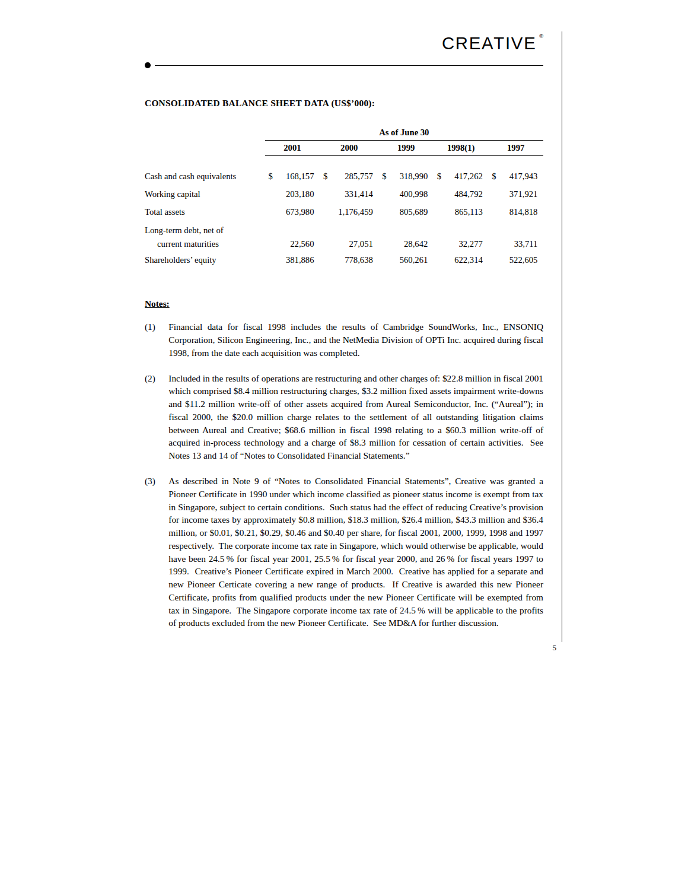CREATIVE®
CONSOLIDATED BALANCE SHEET DATA (US$’000):
| | As of June 30 |
| | 2001 | 2000 | 1999 | 1998(1) | 1997 |
| Cash and cash equivalents | $ | 168,157 | $ | 285,757 | $ | 318,990 | $ | 417,262 | $ | 417,943 |
| Working capital | | 203,180 | | 331,414 | | 400,998 | | 484,792 | | 371,921 |
| Total assets | | 673,980 | | 1,176,459 | | 805,689 | | 865,113 | | 814,818 |
| Long-term debt, net of | |
| current maturities | | 22,560 | | 27,051 | | 28,642 | | 32,277 | | 33,711 |
| Shareholders’ equity | | 381,886 | | 778,638 | | 560,261 | | 622,314 | | 522,605 |
Notes:
(1) Financial data for fiscal 1998 includes the results of Cambridge SoundWorks, Inc., ENSONIQ Corporation, Silicon Engineering, Inc., and the NetMedia Division of OPTi Inc. acquired during fiscal 1998, from the date each acquisition was completed.
(2) Included in the results of operations are restructuring and other charges of: $22.8 million in fiscal 2001 which comprised $8.4 million restructuring charges, $3.2 million fixed assets impairment write-downs and $11.2 million write-off of other assets acquired from Aureal Semiconductor, Inc. (“Aureal”); in fiscal 2000, the $20.0 million charge relates to the settlement of all outstanding litigation claims between Aureal and Creative; $68.6 million in fiscal 1998 relating to a $60.3 million write-off of acquired in-process technology and a charge of $8.3 million for cessation of certain activities. See Notes 13 and 14 of “Notes to Consolidated Financial Statements.”
(3) As described in Note 9 of “Notes to Consolidated Financial Statements”, Creative was granted a Pioneer Certificate in 1990 under which income classified as pioneer status income is exempt from tax in Singapore, subject to certain conditions. Such status had the effect of reducing Creative’s provision for income taxes by approximately $0.8 million, $18.3 million, $26.4 million, $43.3 million and $36.4 million, or $0.01, $0.21, $0.29, $0.46 and $0.40 per share, for fiscal 2001, 2000, 1999, 1998 and 1997 respectively. The corporate income tax rate in Singapore, which would otherwise be applicable, would have been 24.5 % for fiscal year 2001, 25.5 % for fiscal year 2000, and 26 % for fiscal years 1997 to 1999. Creative’s Pioneer Certificate expired in March 2000. Creative has applied for a separate and new Pioneer Certicate covering a new range of products. If Creative is awarded this new Pioneer Certificate, profits from qualified products under the new Pioneer Certificate will be exempted from tax in Singapore. The Singapore corporate income tax rate of 24.5 % will be applicable to the profits of products excluded from the new Pioneer Certificate. See MD&A for further discussion.
5